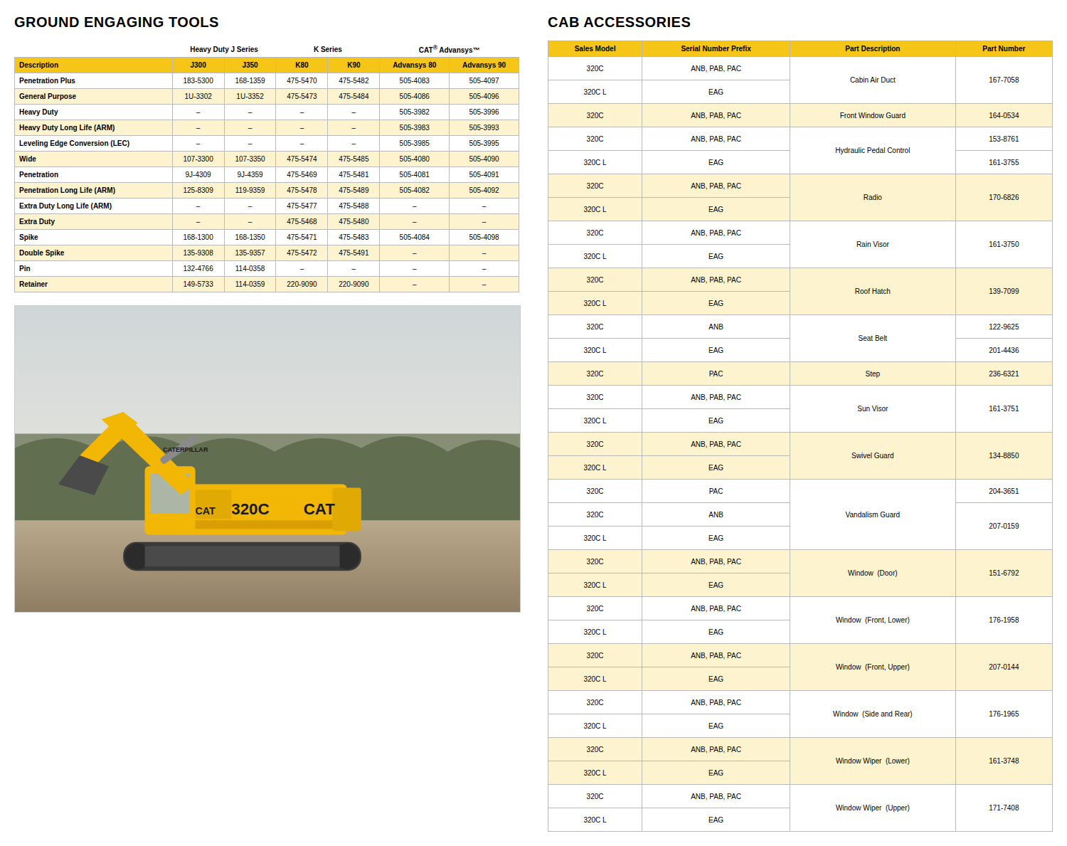Ground Engaging Tools
| | Heavy Duty J Series | K Series | CAT ® Advansys™ |
| --- | --- | --- | --- |
| Description | J300 | J350 | K80 | K90 | Advansys 80 | Advansys 90 |
| Penetration Plus | 183-5300 | 168-1359 | 475-5470 | 475-5482 | 505-4083 | 505-4097 |
| General Purpose | 1U-3302 | 1U-3352 | 475-5473 | 475-5484 | 505-4086 | 505-4096 |
| Heavy Duty | – | – | – | – | 505-3982 | 505-3996 |
| Heavy Duty Long Life (ARM) | – | – | – | – | 505-3983 | 505-3993 |
| Leveling Edge Conversion (LEC) | – | – | – | – | 505-3985 | 505-3995 |
| Wide | 107-3300 | 107-3350 | 475-5474 | 475-5485 | 505-4080 | 505-4090 |
| Penetration | 9J-4309 | 9J-4359 | 475-5469 | 475-5481 | 505-4081 | 505-4091 |
| Penetration Long Life (ARM) | 125-8309 | 119-9359 | 475-5478 | 475-5489 | 505-4082 | 505-4092 |
| Extra Duty Long Life (ARM) | – | – | 475-5477 | 475-5488 | – | – |
| Extra Duty | – | – | 475-5468 | 475-5480 | – | – |
| Spike | 168-1300 | 168-1350 | 475-5471 | 475-5483 | 505-4084 | 505-4098 |
| Double Spike | 135-9308 | 135-9357 | 475-5472 | 475-5491 | – | – |
| Pin | 132-4766 | 114-0358 | – | – | – | – |
| Retainer | 149-5733 | 114-0359 | 220-9090 | 220-9090 | – | – |
320C CAT CAT CATERPILLAR
Cab Accessories
| Sales Model | Serial Number Prefix | Part Description | Part Number |
| --- | --- | --- | --- |
| 320C | ANB, PAB, PAC | Cabin Air Duct | 167-7058 |
| 320C L | EAG |
| 320C | ANB, PAB, PAC | Front Window Guard | 164-0534 |
| 320C | ANB, PAB, PAC | Hydraulic Pedal Control | 153-8761 |
| 320C L | EAG | 161-3755 |
| 320C | ANB, PAB, PAC | Radio | 170-6826 |
| 320C L | EAG |
| 320C | ANB, PAB, PAC | Rain Visor | 161-3750 |
| 320C L | EAG |
| 320C | ANB, PAB, PAC | Roof Hatch | 139-7099 |
| 320C L | EAG |
| 320C | ANB | Seat Belt | 122-9625 |
| 320C L | EAG | 201-4436 |
| 320C | PAC | Step | 236-6321 |
| 320C | ANB, PAB, PAC | Sun Visor | 161-3751 |
| 320C L | EAG |
| 320C | ANB, PAB, PAC | Swivel Guard | 134-8850 |
| 320C L | EAG |
| 320C | PAC | Vandalism Guard | 204-3651 |
| 320C | ANB | 207-0159 |
| 320C L | EAG |
| 320C | ANB, PAB, PAC | Window (Door) | 151-6792 |
| 320C L | EAG |
| 320C | ANB, PAB, PAC | Window (Front, Lower) | 176-1958 |
| 320C L | EAG |
| 320C | ANB, PAB, PAC | Window (Front, Upper) | 207-0144 |
| 320C L | EAG |
| 320C | ANB, PAB, PAC | Window (Side and Rear) | 176-1965 |
| 320C L | EAG |
| 320C | ANB, PAB, PAC | Window Wiper (Lower) | 161-3748 |
| 320C L | EAG |
| 320C | ANB, PAB, PAC | Window Wiper (Upper) | 171-7408 |
| 320C L | EAG |